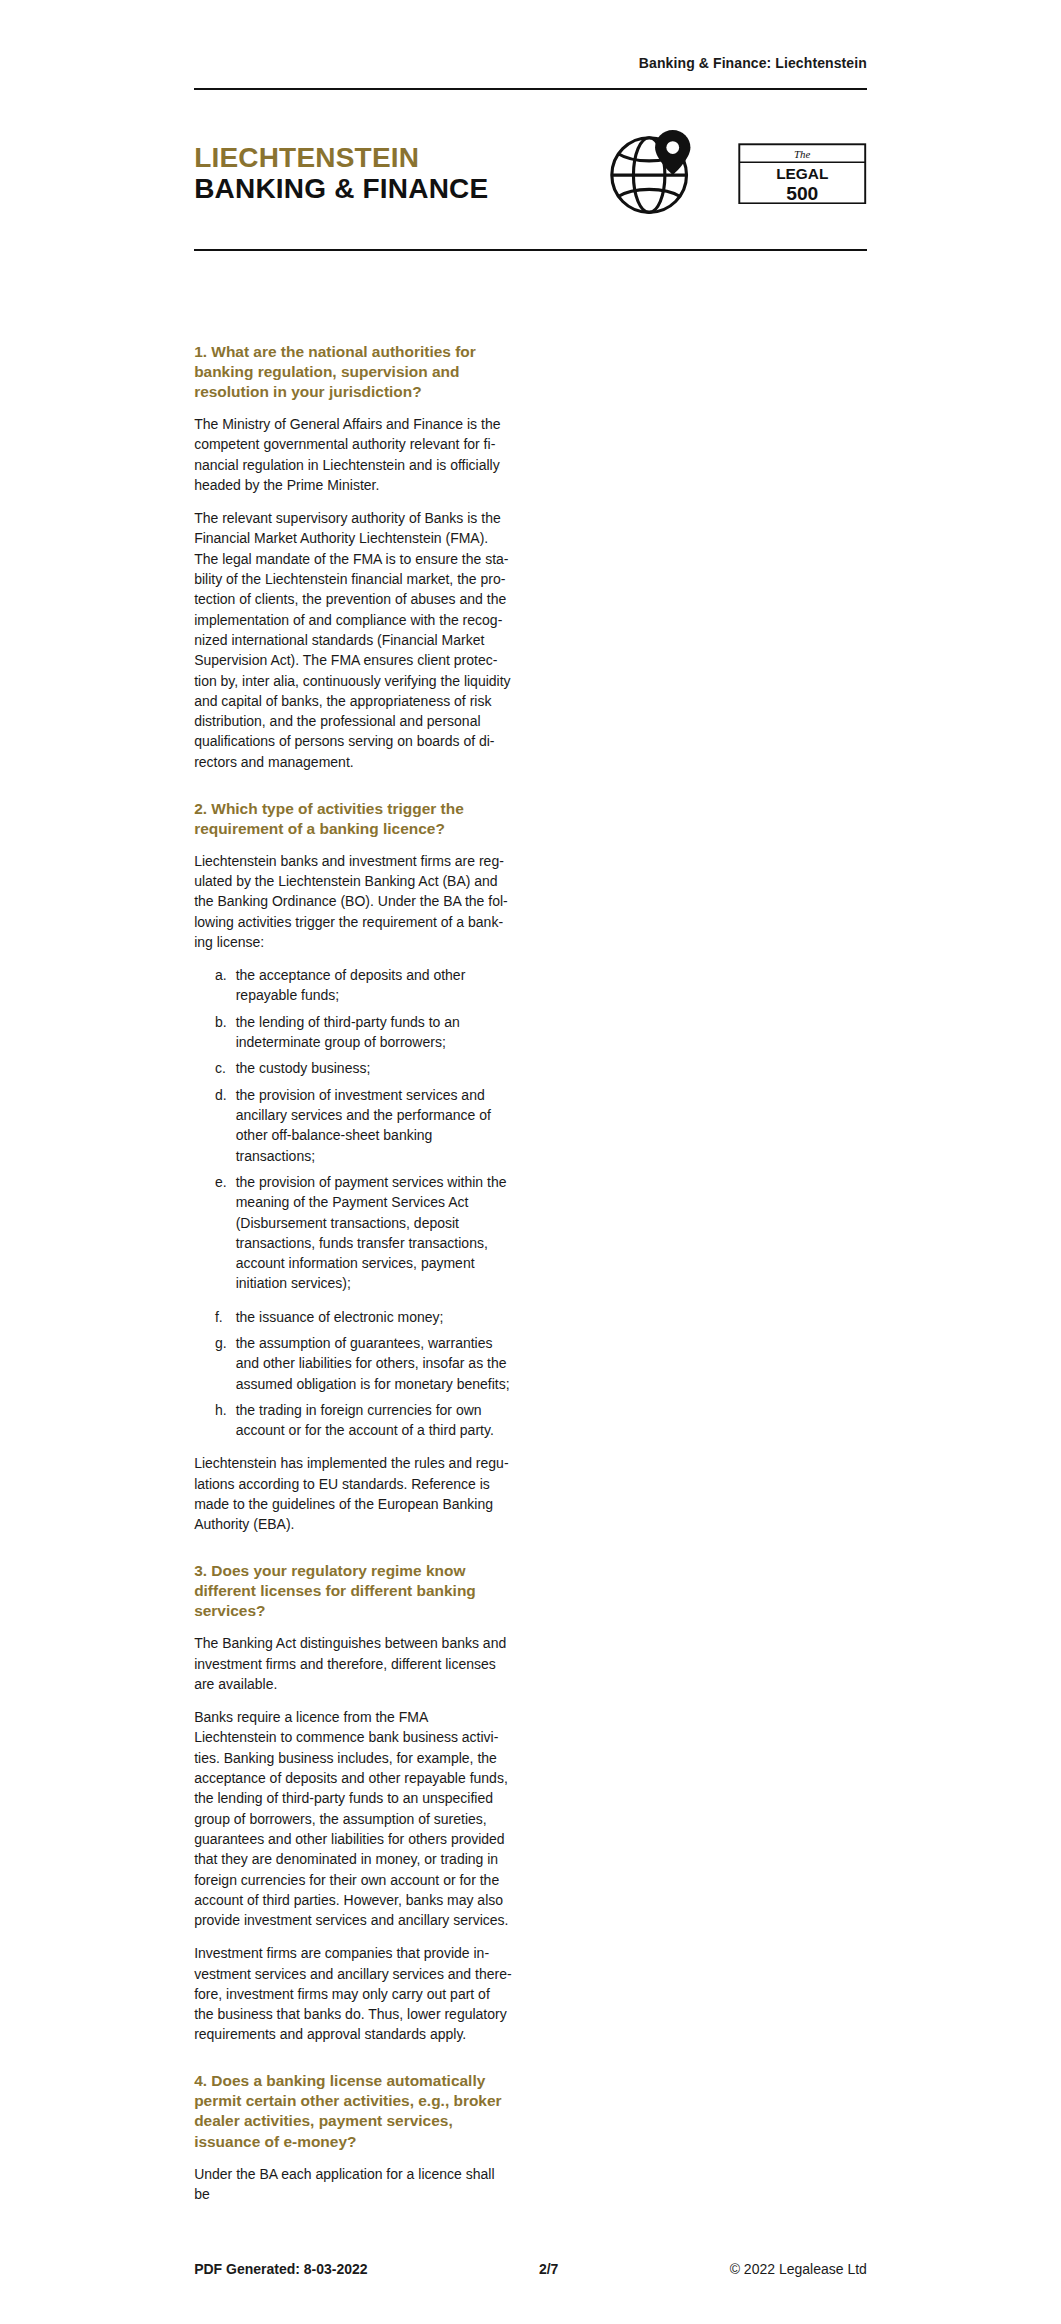Banking & Finance: Liechtenstein
LIECHTENSTEIN BANKING & FINANCE
The LEGAL 500
1. What are the national authorities for banking regulation, supervision and resolution in your jurisdiction?
The Ministry of General Affairs and Finance is the competent governmental authority relevant for financial regulation in Liechtenstein and is officially headed by the Prime Minister.
The relevant supervisory authority of Banks is the Financial Market Authority Liechtenstein (FMA). The legal mandate of the FMA is to ensure the stability of the Liechtenstein financial market, the protection of clients, the prevention of abuses and the implementation of and compliance with the recognized international standards (Financial Market Supervision Act). The FMA ensures client protection by, inter alia, continuously verifying the liquidity and capital of banks, the appropriateness of risk distribution, and the professional and personal qualifications of persons serving on boards of directors and management.
2. Which type of activities trigger the requirement of a banking licence?
Liechtenstein banks and investment firms are regulated by the Liechtenstein Banking Act (BA) and the Banking Ordinance (BO). Under the BA the following activities trigger the requirement of a banking license:
the acceptance of deposits and other repayable funds;
the lending of third-party funds to an indeterminate group of borrowers;
the custody business;
the provision of investment services and ancillary services and the performance of other off-balance-sheet banking transactions;
the provision of payment services within the meaning of the Payment Services Act (Disbursement transactions, deposit transactions, funds transfer transactions, account information services, payment initiation services);
the issuance of electronic money;
the assumption of guarantees, warranties and other liabilities for others, insofar as the assumed obligation is for monetary benefits;
the trading in foreign currencies for own account or for the account of a third party.
Liechtenstein has implemented the rules and regulations according to EU standards. Reference is made to the guidelines of the European Banking Authority (EBA).
3. Does your regulatory regime know different licenses for different banking services?
The Banking Act distinguishes between banks and investment firms and therefore, different licenses are available.
Banks require a licence from the FMA Liechtenstein to commence bank business activities. Banking business includes, for example, the acceptance of deposits and other repayable funds, the lending of third-party funds to an unspecified group of borrowers, the assumption of sureties, guarantees and other liabilities for others provided that they are denominated in money, or trading in foreign currencies for their own account or for the account of third parties. However, banks may also provide investment services and ancillary services.
Investment firms are companies that provide investment services and ancillary services and therefore, investment firms may only carry out part of the business that banks do. Thus, lower regulatory requirements and approval standards apply.
4. Does a banking license automatically permit certain other activities, e.g., broker dealer activities, payment services, issuance of e-money?
Under the BA each application for a licence shall be
PDF Generated: 8-03-2022
2/7
© 2022 Legalease Ltd